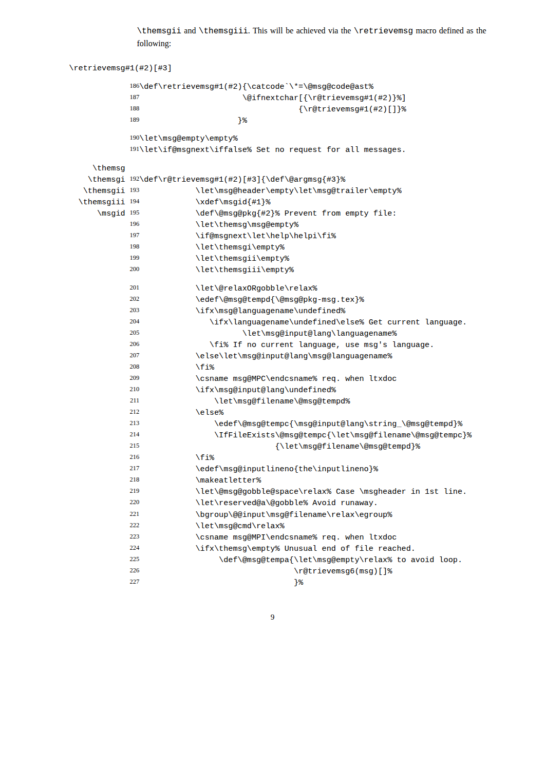\themsgii and \themsgiii. This will be achieved via the \retrievemsg macro defined as the following:
| \retrievemsg | #1(#2)[#3] |
| | 186 | \def\retrievemsg#1(#2){\catcode`\*=\@msg@code@ast% |
| | 187 | \@ifnextchar[{\r@trievemsg#1(#2)}%] |
| | 188 | {\r@trievemsg#1(#2)[]}% |
| | 189 | }% |
| | 190 | \let\msg@empty\empty% |
| | 191 | \let\if@msgnext\iffalse% Set no request for all messages. |
| \themsg | | |
| \themsgi | 192 | \def\r@trievemsg#1(#2)[#3]{\def\@argmsg{#3}% |
| \themsgii | 193 | \let\msg@header\empty\let\msg@trailer\empty% |
| \themsgiii | 194 | \xdef\msgid{#1}% |
| \msgid | 195 | \def\@msg@pkg{#2}% Prevent from empty file: |
| | 196 | \let\themsg\msg@empty% |
| | 197 | \if@msgnext\let\help\helpi\fi% |
| | 198 | \let\themsgi\empty% |
| | 199 | \let\themsgii\empty% |
| | 200 | \let\themsgiii\empty% |
| | 201 | \let\@relaxORgobble\relax% |
| | 202 | \edef\@msg@tempd{\@msg@pkg-msg.tex}% |
| | 203 | \ifx\msg@languagename\undefined% |
| | 204 | \ifx\languagename\undefined\else% Get current language. |
| | 205 | \let\msg@input@lang\languagename% |
| | 206 | \fi% If no current language, use msg's language. |
| | 207 | \else\let\msg@input@lang\msg@languagename% |
| | 208 | \fi% |
| | 209 | \csname msg@MPC\endcsname% req. when ltxdoc |
| | 210 | \ifx\msg@input@lang\undefined% |
| | 211 | \let\msg@filename\@msg@tempd% |
| | 212 | \else% |
| | 213 | \edef\@msg@tempc{\msg@input@lang\string_\@msg@tempd}% |
| | 214 | \IfFileExists\@msg@tempc{\let\msg@filename\@msg@tempc}% |
| | 215 | {\let\msg@filename\@msg@tempd}% |
| | 216 | \fi% |
| | 217 | \edef\msg@inputlineno{the\inputlineno}% |
| | 218 | \makeatletter% |
| | 219 | \let\@msg@gobble@space\relax% Case \msgheader in 1st line. |
| | 220 | \let\reserved@a\@gobble% Avoid runaway. |
| | 221 | \bgroup\@@input\msg@filename\relax\egroup% |
| | 222 | \let\msg@cmd\relax% |
| | 223 | \csname msg@MPI\endcsname% req. when ltxdoc |
| | 224 | \ifx\themsg\empty% Unusual end of file reached. |
| | 225 | \def\@msg@tempa{\let\msg@empty\relax% to avoid loop. |
| | 226 | \r@trievemsg6(msg)[]% |
| | 227 | }% |
9